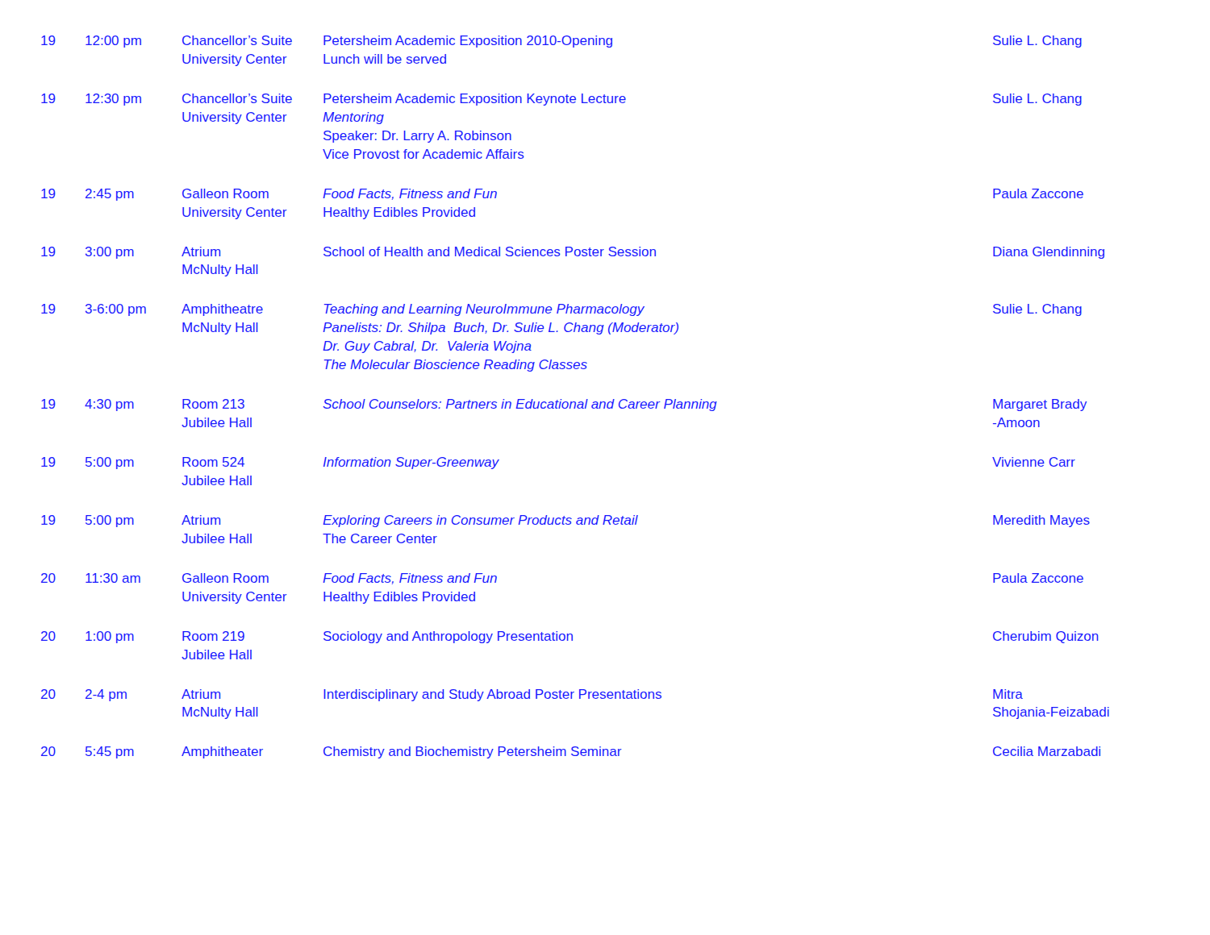| 19 | 12:00 pm | Chancellor’s Suite University Center | Petersheim Academic Exposition 2010-Opening Lunch will be served | Sulie L. Chang |
| 19 | 12:30 pm | Chancellor’s Suite University Center | Petersheim Academic Exposition Keynote Lecture Mentoring Speaker: Dr. Larry A. Robinson Vice Provost for Academic Affairs | Sulie L. Chang |
| 19 | 2:45 pm | Galleon Room University Center | Food Facts, Fitness and Fun Healthy Edibles Provided | Paula Zaccone |
| 19 | 3:00 pm | Atrium McNulty Hall | School of Health and Medical Sciences Poster Session | Diana Glendinning |
| 19 | 3-6:00 pm | Amphitheatre McNulty Hall | Teaching and Learning NeuroImmune Pharmacology Panelists: Dr. Shilpa Buch, Dr. Sulie L. Chang (Moderator) Dr. Guy Cabral, Dr. Valeria Wojna The Molecular Bioscience Reading Classes | Sulie L. Chang |
| 19 | 4:30 pm | Room 213 Jubilee Hall | School Counselors: Partners in Educational and Career Planning | Margaret Brady -Amoon |
| 19 | 5:00 pm | Room 524 Jubilee Hall | Information Super-Greenway | Vivienne Carr |
| 19 | 5:00 pm | Atrium Jubilee Hall | Exploring Careers in Consumer Products and Retail The Career Center | Meredith Mayes |
| 20 | 11:30 am | Galleon Room University Center | Food Facts, Fitness and Fun Healthy Edibles Provided | Paula Zaccone |
| 20 | 1:00 pm | Room 219 Jubilee Hall | Sociology and Anthropology Presentation | Cherubim Quizon |
| 20 | 2-4 pm | Atrium McNulty Hall | Interdisciplinary and Study Abroad Poster Presentations | Mitra Shojania-Feizabadi |
| 20 | 5:45 pm | Amphitheater | Chemistry and Biochemistry Petersheim Seminar | Cecilia Marzabadi |